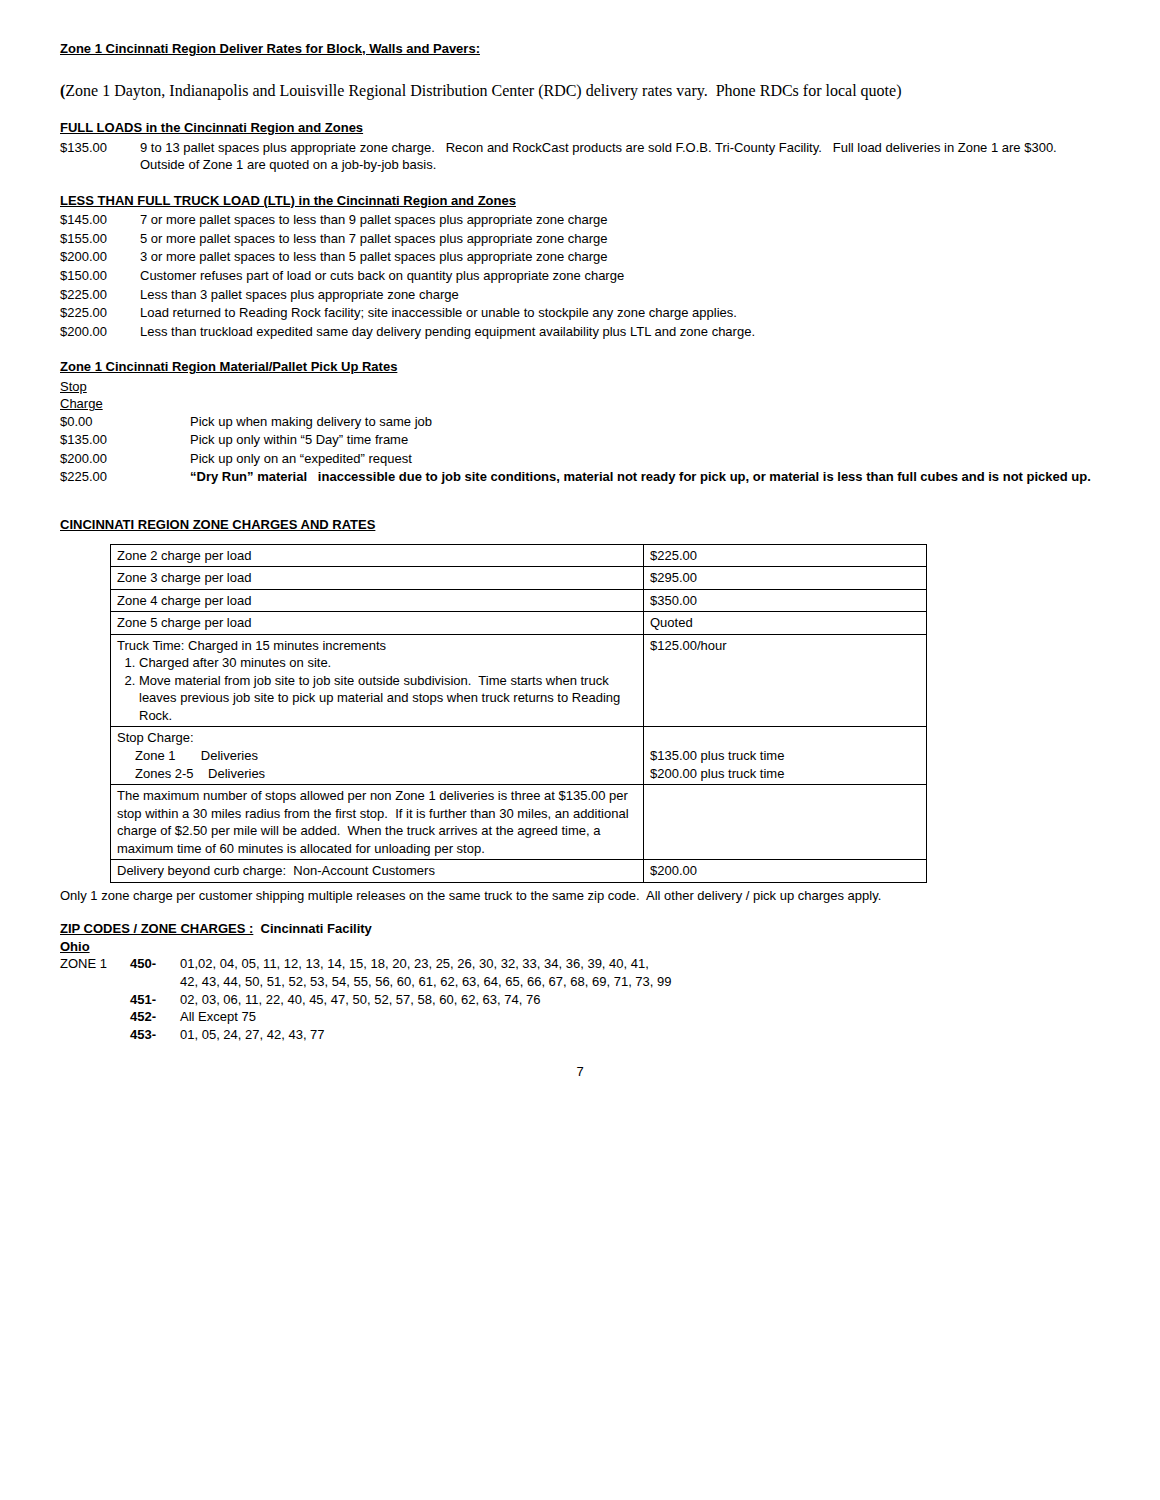Zone 1 Cincinnati Region Deliver Rates for Block, Walls and Pavers:
(Zone 1 Dayton, Indianapolis and Louisville Regional Distribution Center (RDC) delivery rates vary. Phone RDCs for local quote)
FULL LOADS in the Cincinnati Region and Zones
$135.00
9 to 13 pallet spaces plus appropriate zone charge. Recon and RockCast products are sold F.O.B. Tri-County Facility. Full load deliveries in Zone 1 are $300. Outside of Zone 1 are quoted on a job-by-job basis.
LESS THAN FULL TRUCK LOAD (LTL) in the Cincinnati Region and Zones
$145.00
7 or more pallet spaces to less than 9 pallet spaces plus appropriate zone charge
$155.00
5 or more pallet spaces to less than 7 pallet spaces plus appropriate zone charge
$200.00
3 or more pallet spaces to less than 5 pallet spaces plus appropriate zone charge
$150.00
Customer refuses part of load or cuts back on quantity plus appropriate zone charge
$225.00
Less than 3 pallet spaces plus appropriate zone charge
$225.00
Load returned to Reading Rock facility; site inaccessible or unable to stockpile any zone charge applies.
$200.00
Less than truckload expedited same day delivery pending equipment availability plus LTL and zone charge.
Zone 1 Cincinnati Region Material/Pallet Pick Up Rates
Stop
Charge
$0.00
Pick up when making delivery to same job
$135.00
Pick up only within “5 Day” time frame
$200.00
Pick up only on an “expedited” request
$225.00
“Dry Run” material inaccessible due to job site conditions, material not ready for pick up, or material is less than full cubes and is not picked up.
CINCINNATI REGION ZONE CHARGES AND RATES
| Zone 2 charge per load | $225.00 |
| Zone 3 charge per load | $295.00 |
| Zone 4 charge per load | $350.00 |
| Zone 5 charge per load | Quoted |
| Truck Time: Charged in 15 minutes increments Charged after 30 minutes on site. Move material from job site to job site outside subdivision. Time starts when truck leaves previous job site to pick up material and stops when truck returns to Reading Rock. | $125.00/hour |
| Stop Charge: Zone 1 Deliveries Zones 2-5 Deliveries | $135.00 plus truck time $200.00 plus truck time |
| The maximum number of stops allowed per non Zone 1 deliveries is three at $135.00 per stop within a 30 miles radius from the first stop. If it is further than 30 miles, an additional charge of $2.50 per mile will be added. When the truck arrives at the agreed time, a maximum time of 60 minutes is allocated for unloading per stop. | |
| Delivery beyond curb charge: Non-Account Customers | $200.00 |
Only 1 zone charge per customer shipping multiple releases on the same truck to the same zip code. All other delivery / pick up charges apply.
ZIP CODES / ZONE CHARGES : Cincinnati Facility
Ohio
ZONE 1
450-
01,02, 04, 05, 11, 12, 13, 14, 15, 18, 20, 23, 25, 26, 30, 32, 33, 34, 36, 39, 40, 41,
42, 43, 44, 50, 51, 52, 53, 54, 55, 56, 60, 61, 62, 63, 64, 65, 66, 67, 68, 69, 71, 73, 99
451-
02, 03, 06, 11, 22, 40, 45, 47, 50, 52, 57, 58, 60, 62, 63, 74, 76
452-
All Except 75
453-
01, 05, 24, 27, 42, 43, 77
7